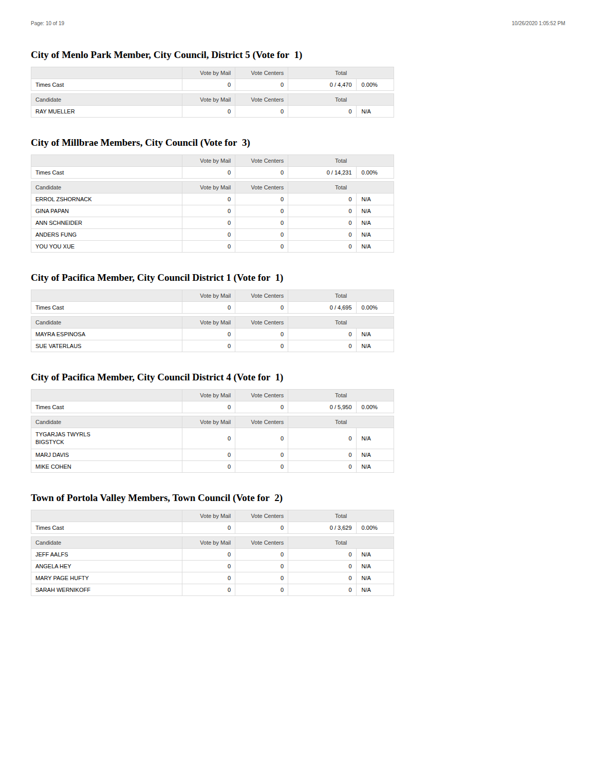Page: 10 of 19 10/26/2020 1:05:52 PM
City of Menlo Park Member, City Council, District 5 (Vote for 1)
| | Vote by Mail | Vote Centers | Total |
| Times Cast | 0 | 0 | 0 / 4,470 | 0.00% |
| Candidate | Vote by Mail | Vote Centers | Total |
| RAY MUELLER | 0 | 0 | 0 | N/A |
City of Millbrae Members, City Council (Vote for 3)
| | Vote by Mail | Vote Centers | Total |
| Times Cast | 0 | 0 | 0 / 14,231 | 0.00% |
| Candidate | Vote by Mail | Vote Centers | Total |
| ERROL ZSHORNACK | 0 | 0 | 0 | N/A |
| GINA PAPAN | 0 | 0 | 0 | N/A |
| ANN SCHNEIDER | 0 | 0 | 0 | N/A |
| ANDERS FUNG | 0 | 0 | 0 | N/A |
| YOU YOU XUE | 0 | 0 | 0 | N/A |
City of Pacifica Member, City Council District 1 (Vote for 1)
| | Vote by Mail | Vote Centers | Total |
| Times Cast | 0 | 0 | 0 / 4,695 | 0.00% |
| Candidate | Vote by Mail | Vote Centers | Total |
| MAYRA ESPINOSA | 0 | 0 | 0 | N/A |
| SUE VATERLAUS | 0 | 0 | 0 | N/A |
City of Pacifica Member, City Council District 4 (Vote for 1)
| | Vote by Mail | Vote Centers | Total |
| Times Cast | 0 | 0 | 0 / 5,950 | 0.00% |
| Candidate | Vote by Mail | Vote Centers | Total |
| TYGARJAS TWYRLS BIGSTYCK | 0 | 0 | 0 | N/A |
| MARJ DAVIS | 0 | 0 | 0 | N/A |
| MIKE COHEN | 0 | 0 | 0 | N/A |
Town of Portola Valley Members, Town Council (Vote for 2)
| | Vote by Mail | Vote Centers | Total |
| Times Cast | 0 | 0 | 0 / 3,629 | 0.00% |
| Candidate | Vote by Mail | Vote Centers | Total |
| JEFF AALFS | 0 | 0 | 0 | N/A |
| ANGELA HEY | 0 | 0 | 0 | N/A |
| MARY PAGE HUFTY | 0 | 0 | 0 | N/A |
| SARAH WERNIKOFF | 0 | 0 | 0 | N/A |